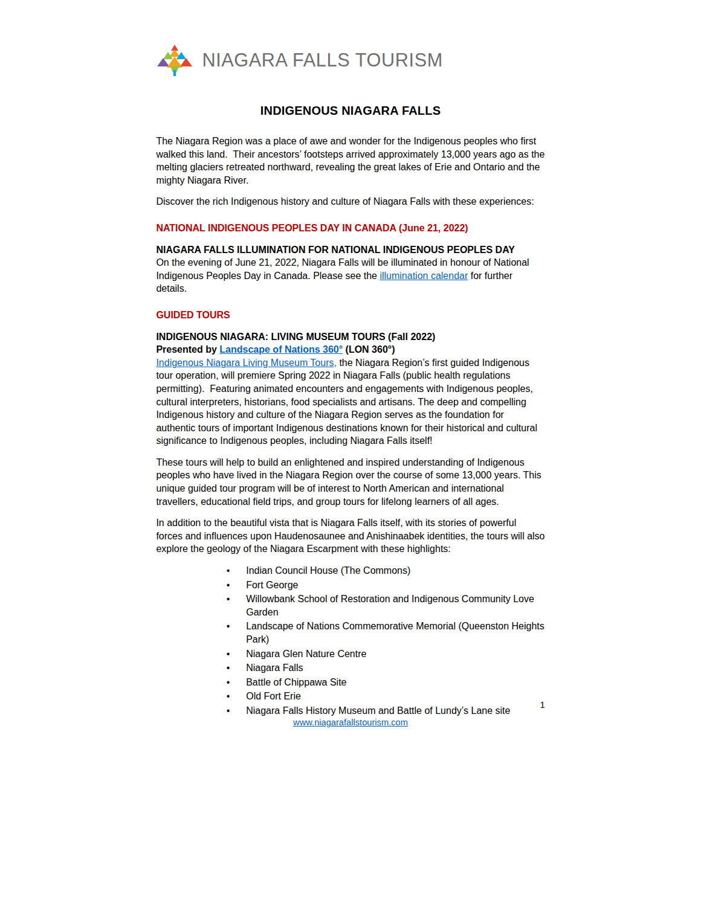NIAGARA FALLS TOURISM
INDIGENOUS NIAGARA FALLS
The Niagara Region was a place of awe and wonder for the Indigenous peoples who first walked this land. Their ancestors’ footsteps arrived approximately 13,000 years ago as the melting glaciers retreated northward, revealing the great lakes of Erie and Ontario and the mighty Niagara River.
Discover the rich Indigenous history and culture of Niagara Falls with these experiences:
NATIONAL INDIGENOUS PEOPLES DAY IN CANADA (June 21, 2022)
NIAGARA FALLS ILLUMINATION FOR NATIONAL INDIGENOUS PEOPLES DAY
On the evening of June 21, 2022, Niagara Falls will be illuminated in honour of National Indigenous Peoples Day in Canada. Please see the illumination calendar for further details.
GUIDED TOURS
INDIGENOUS NIAGARA: LIVING MUSEUM TOURS (Fall 2022)
Presented by Landscape of Nations 360° (LON 360°)
Indigenous Niagara Living Museum Tours, the Niagara Region’s first guided Indigenous tour operation, will premiere Spring 2022 in Niagara Falls (public health regulations permitting). Featuring animated encounters and engagements with Indigenous peoples, cultural interpreters, historians, food specialists and artisans. The deep and compelling Indigenous history and culture of the Niagara Region serves as the foundation for authentic tours of important Indigenous destinations known for their historical and cultural significance to Indigenous peoples, including Niagara Falls itself!
These tours will help to build an enlightened and inspired understanding of Indigenous peoples who have lived in the Niagara Region over the course of some 13,000 years. This unique guided tour program will be of interest to North American and international travellers, educational field trips, and group tours for lifelong learners of all ages.
In addition to the beautiful vista that is Niagara Falls itself, with its stories of powerful forces and influences upon Haudenosaunee and Anishinaabek identities, the tours will also explore the geology of the Niagara Escarpment with these highlights:
•Indian Council House (The Commons)
•Fort George
•Willowbank School of Restoration and Indigenous Community Love Garden
•Landscape of Nations Commemorative Memorial (Queenston Heights Park)
•Niagara Glen Nature Centre
•Niagara Falls
•Battle of Chippawa Site
•Old Fort Erie
•Niagara Falls History Museum and Battle of Lundy’s Lane site
1
www.niagarafallstourism.com